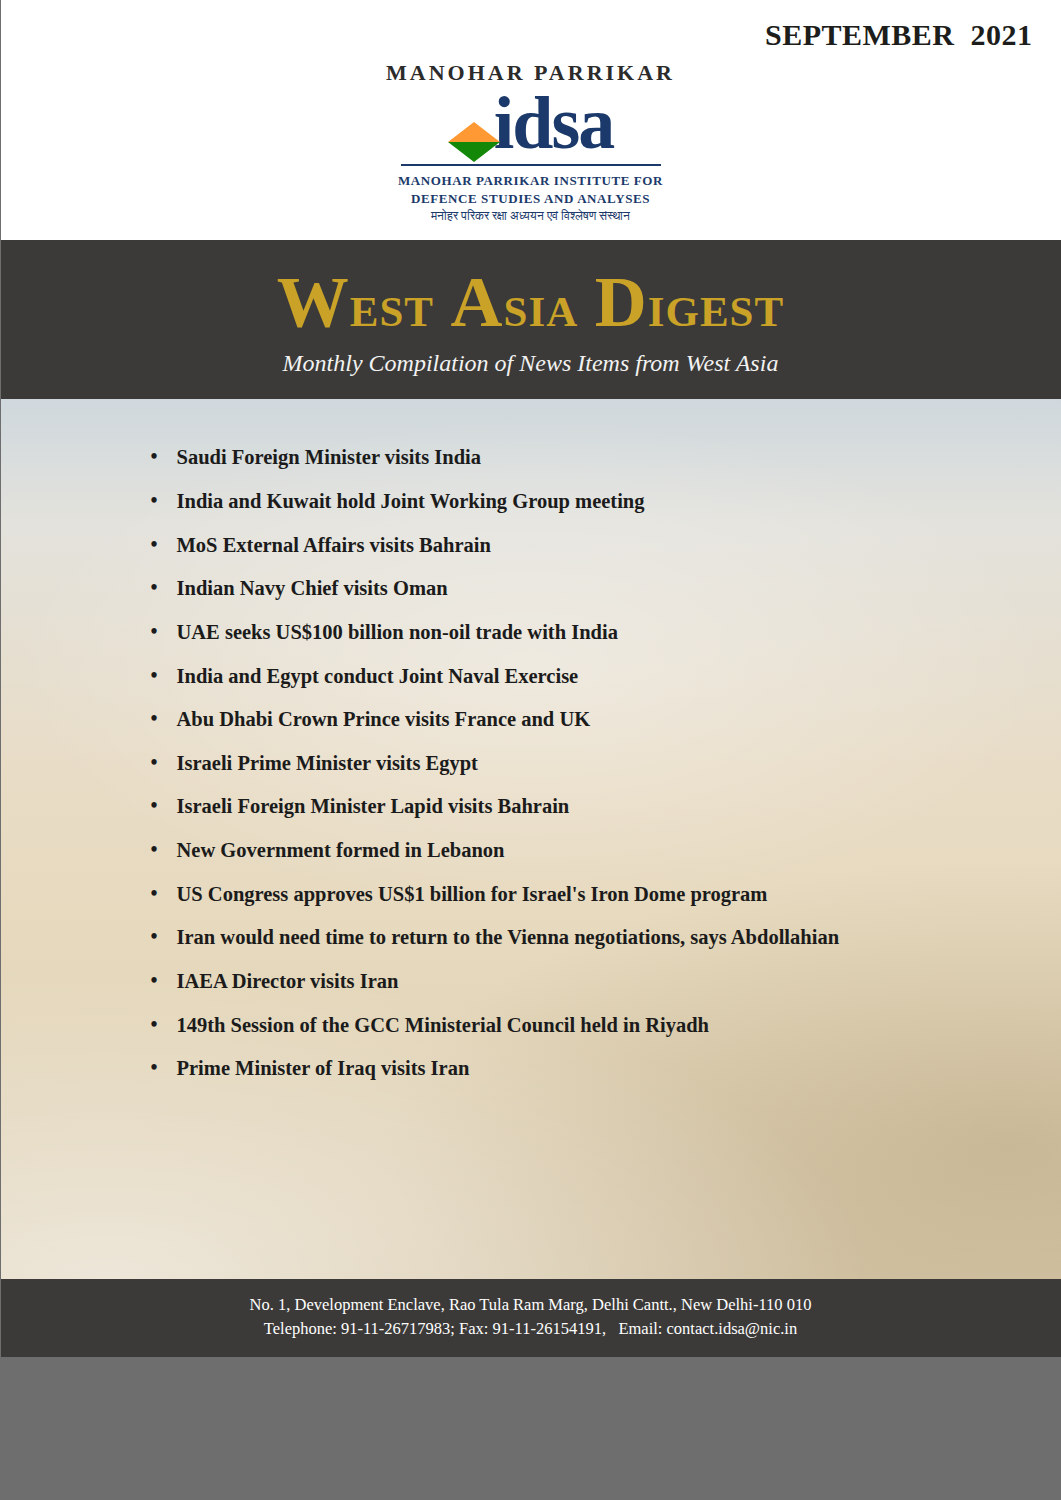SEPTEMBER 2021
MANOHAR PARRIKAR
idsa
MANOHAR PARRIKAR INSTITUTE FOR
DEFENCE STUDIES AND ANALYSES
मनोहर परिकर रक्षा अध्ययन एवं विश्लेषण संस्थान
West Asia Digest
Monthly Compilation of News Items from West Asia
Saudi Foreign Minister visits India
India and Kuwait hold Joint Working Group meeting
MoS External Affairs visits Bahrain
Indian Navy Chief visits Oman
UAE seeks US$100 billion non-oil trade with India
India and Egypt conduct Joint Naval Exercise
Abu Dhabi Crown Prince visits France and UK
Israeli Prime Minister visits Egypt
Israeli Foreign Minister Lapid visits Bahrain
New Government formed in Lebanon
US Congress approves US$1 billion for Israel's Iron Dome program
Iran would need time to return to the Vienna negotiations, says Abdollahian
IAEA Director visits Iran
149th Session of the GCC Ministerial Council held in Riyadh
Prime Minister of Iraq visits Iran
No. 1, Development Enclave, Rao Tula Ram Marg, Delhi Cantt., New Delhi-110 010
Telephone: 91-11-26717983; Fax: 91-11-26154191, Email: contact.idsa@nic.in